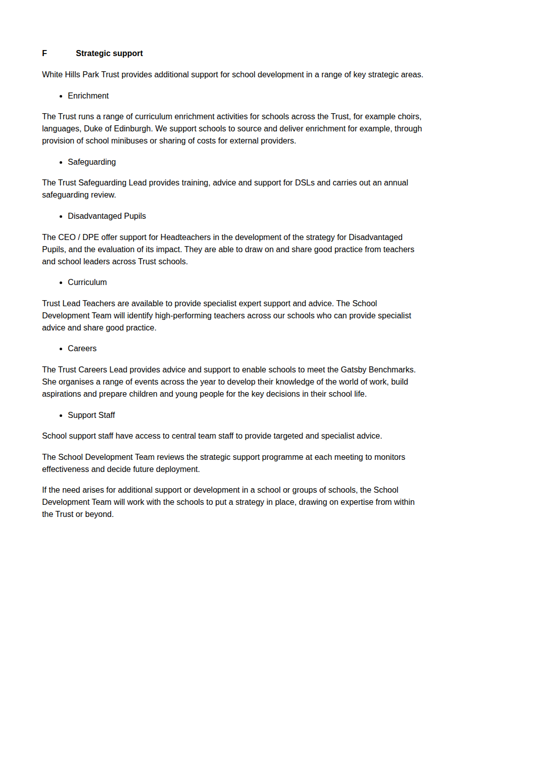FStrategic support
White Hills Park Trust provides additional support for school development in a range of key strategic areas.
Enrichment
The Trust runs a range of curriculum enrichment activities for schools across the Trust, for example choirs, languages, Duke of Edinburgh. We support schools to source and deliver enrichment for example, through provision of school minibuses or sharing of costs for external providers.
Safeguarding
The Trust Safeguarding Lead provides training, advice and support for DSLs and carries out an annual safeguarding review.
Disadvantaged Pupils
The CEO / DPE offer support for Headteachers in the development of the strategy for Disadvantaged Pupils, and the evaluation of its impact. They are able to draw on and share good practice from teachers and school leaders across Trust schools.
Curriculum
Trust Lead Teachers are available to provide specialist expert support and advice. The School Development Team will identify high-performing teachers across our schools who can provide specialist advice and share good practice.
Careers
The Trust Careers Lead provides advice and support to enable schools to meet the Gatsby Benchmarks. She organises a range of events across the year to develop their knowledge of the world of work, build aspirations and prepare children and young people for the key decisions in their school life.
Support Staff
School support staff have access to central team staff to provide targeted and specialist advice.
The School Development Team reviews the strategic support programme at each meeting to monitors effectiveness and decide future deployment.
If the need arises for additional support or development in a school or groups of schools, the School Development Team will work with the schools to put a strategy in place, drawing on expertise from within the Trust or beyond.